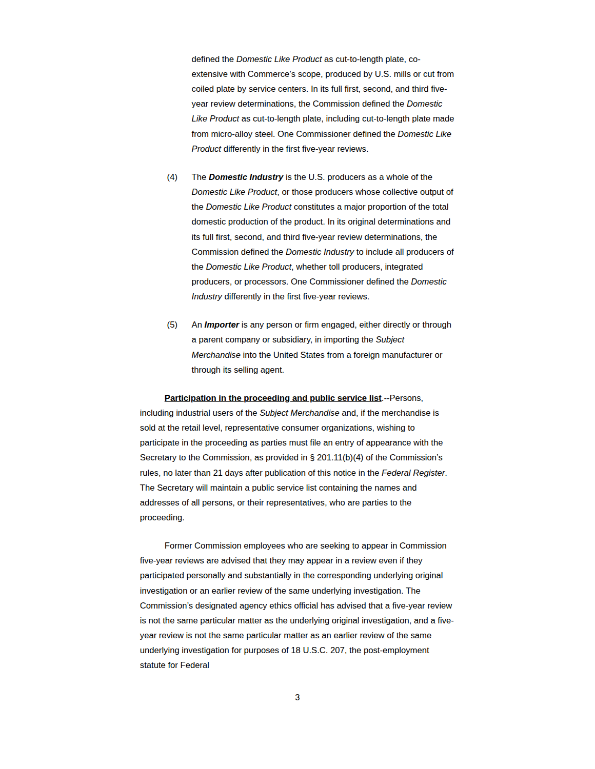defined the Domestic Like Product as cut-to-length plate, co-extensive with Commerce’s scope, produced by U.S. mills or cut from coiled plate by service centers. In its full first, second, and third five-year review determinations, the Commission defined the Domestic Like Product as cut-to-length plate, including cut-to-length plate made from micro-alloy steel. One Commissioner defined the Domestic Like Product differently in the first five-year reviews.
(4) The Domestic Industry is the U.S. producers as a whole of the Domestic Like Product, or those producers whose collective output of the Domestic Like Product constitutes a major proportion of the total domestic production of the product. In its original determinations and its full first, second, and third five-year review determinations, the Commission defined the Domestic Industry to include all producers of the Domestic Like Product, whether toll producers, integrated producers, or processors. One Commissioner defined the Domestic Industry differently in the first five-year reviews.
(5) An Importer is any person or firm engaged, either directly or through a parent company or subsidiary, in importing the Subject Merchandise into the United States from a foreign manufacturer or through its selling agent.
Participation in the proceeding and public service list.--Persons, including industrial users of the Subject Merchandise and, if the merchandise is sold at the retail level, representative consumer organizations, wishing to participate in the proceeding as parties must file an entry of appearance with the Secretary to the Commission, as provided in § 201.11(b)(4) of the Commission’s rules, no later than 21 days after publication of this notice in the Federal Register. The Secretary will maintain a public service list containing the names and addresses of all persons, or their representatives, who are parties to the proceeding.
Former Commission employees who are seeking to appear in Commission five-year reviews are advised that they may appear in a review even if they participated personally and substantially in the corresponding underlying original investigation or an earlier review of the same underlying investigation. The Commission’s designated agency ethics official has advised that a five-year review is not the same particular matter as the underlying original investigation, and a five-year review is not the same particular matter as an earlier review of the same underlying investigation for purposes of 18 U.S.C. 207, the post-employment statute for Federal
3